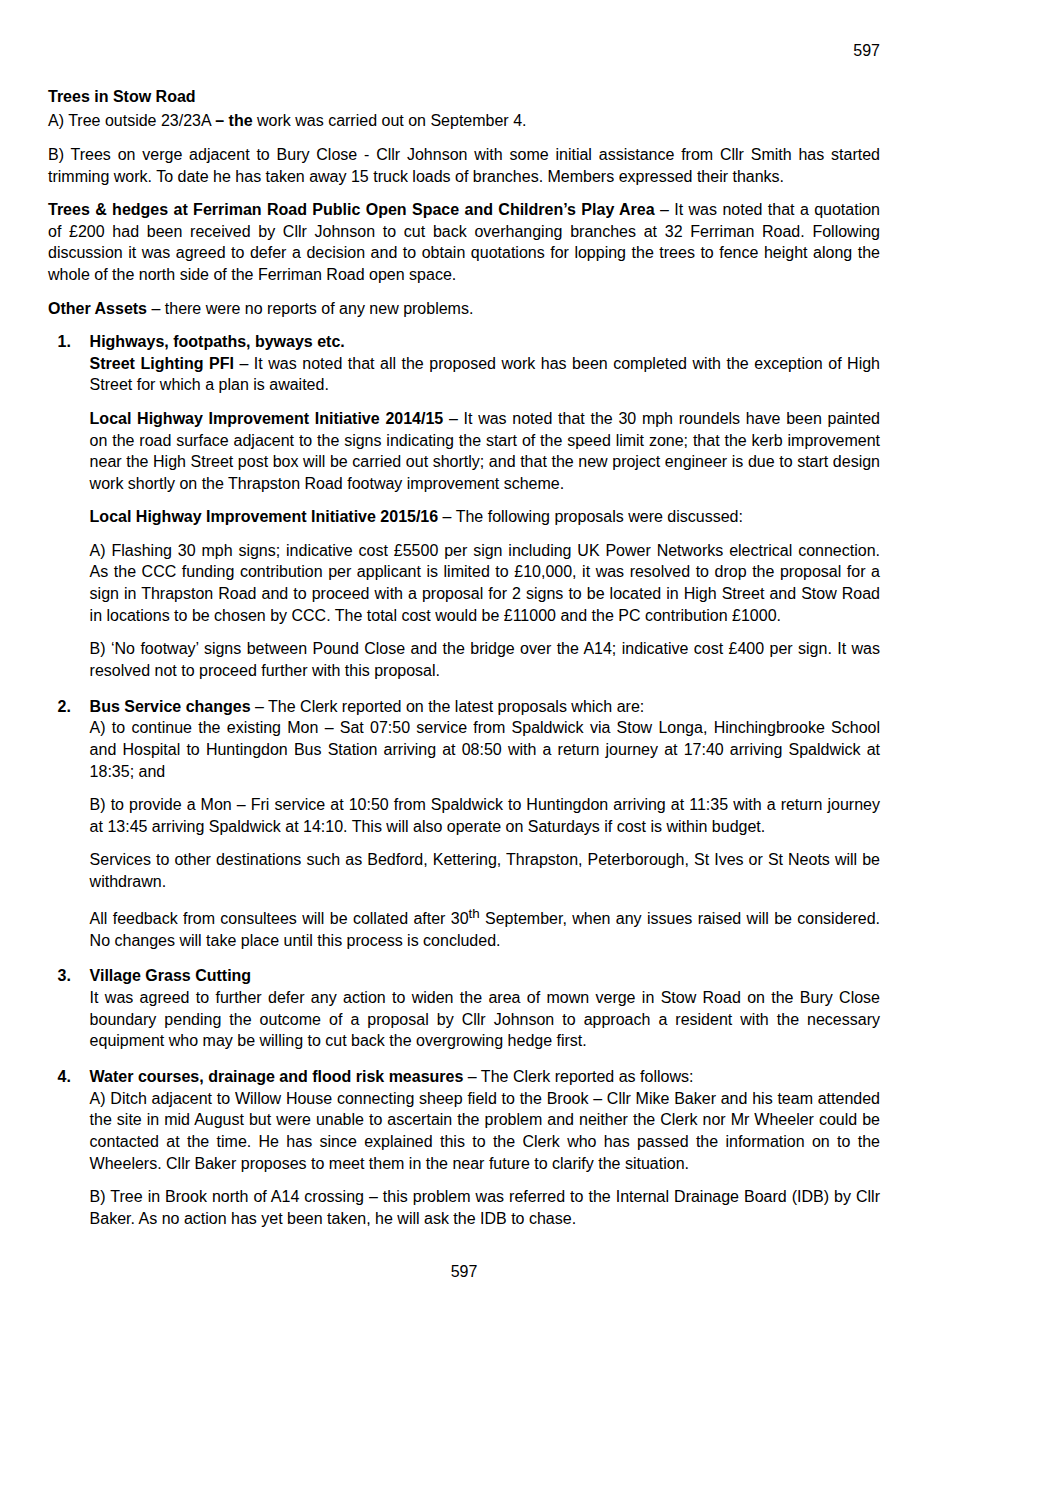597
Trees in Stow Road
A) Tree outside 23/23A – the work was carried out on September 4.
B) Trees on verge adjacent to Bury Close - Cllr Johnson with some initial assistance from Cllr Smith has started trimming work. To date he has taken away 15 truck loads of branches. Members expressed their thanks.
Trees & hedges at Ferriman Road Public Open Space and Children’s Play Area – It was noted that a quotation of £200 had been received by Cllr Johnson to cut back overhanging branches at 32 Ferriman Road. Following discussion it was agreed to defer a decision and to obtain quotations for lopping the trees to fence height along the whole of the north side of the Ferriman Road open space.
Other Assets – there were no reports of any new problems.
Highways, footpaths, byways etc.
Street Lighting PFI – It was noted that all the proposed work has been completed with the exception of High Street for which a plan is awaited.
Local Highway Improvement Initiative 2014/15 – It was noted that the 30 mph roundels have been painted on the road surface adjacent to the signs indicating the start of the speed limit zone; that the kerb improvement near the High Street post box will be carried out shortly; and that the new project engineer is due to start design work shortly on the Thrapston Road footway improvement scheme.
Local Highway Improvement Initiative 2015/16 – The following proposals were discussed:
A) Flashing 30 mph signs; indicative cost £5500 per sign including UK Power Networks electrical connection. As the CCC funding contribution per applicant is limited to £10,000, it was resolved to drop the proposal for a sign in Thrapston Road and to proceed with a proposal for 2 signs to be located in High Street and Stow Road in locations to be chosen by CCC. The total cost would be £11000 and the PC contribution £1000.
B) ‘No footway’ signs between Pound Close and the bridge over the A14; indicative cost £400 per sign. It was resolved not to proceed further with this proposal.
Bus Service changes – The Clerk reported on the latest proposals which are:
A) to continue the existing Mon – Sat 07:50 service from Spaldwick via Stow Longa, Hinchingbrooke School and Hospital to Huntingdon Bus Station arriving at 08:50 with a return journey at 17:40 arriving Spaldwick at 18:35; and
B) to provide a Mon – Fri service at 10:50 from Spaldwick to Huntingdon arriving at 11:35 with a return journey at 13:45 arriving Spaldwick at 14:10. This will also operate on Saturdays if cost is within budget.
Services to other destinations such as Bedford, Kettering, Thrapston, Peterborough, St Ives or St Neots will be withdrawn.
All feedback from consultees will be collated after 30th September, when any issues raised will be considered. No changes will take place until this process is concluded.
Village Grass Cutting
It was agreed to further defer any action to widen the area of mown verge in Stow Road on the Bury Close boundary pending the outcome of a proposal by Cllr Johnson to approach a resident with the necessary equipment who may be willing to cut back the overgrowing hedge first.
Water courses, drainage and flood risk measures – The Clerk reported as follows:
A) Ditch adjacent to Willow House connecting sheep field to the Brook – Cllr Mike Baker and his team attended the site in mid August but were unable to ascertain the problem and neither the Clerk nor Mr Wheeler could be contacted at the time. He has since explained this to the Clerk who has passed the information on to the Wheelers. Cllr Baker proposes to meet them in the near future to clarify the situation.
B) Tree in Brook north of A14 crossing – this problem was referred to the Internal Drainage Board (IDB) by Cllr Baker. As no action has yet been taken, he will ask the IDB to chase.
597